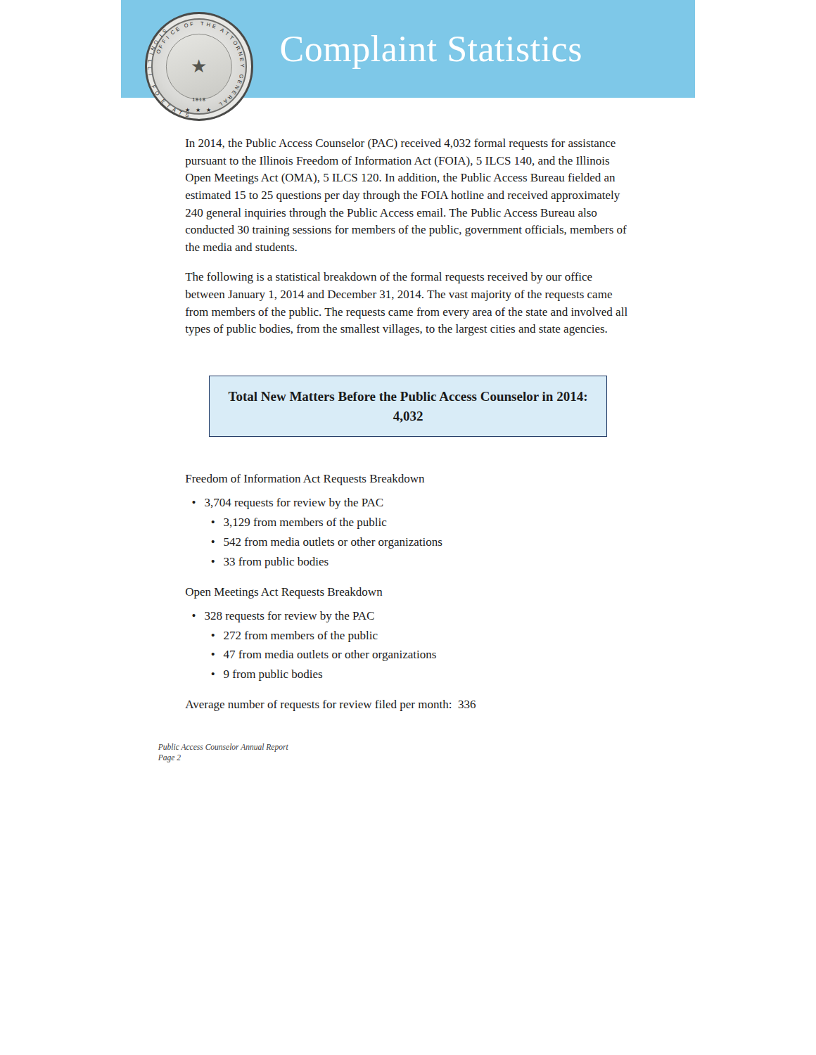O F F I C E O F T H E A T T O R N E Y G E N E R A L S T A T E O F I L L I N O I S
★
1818
★ ★ ★
Complaint Statistics
In 2014, the Public Access Counselor (PAC) received 4,032 formal requests for assistance pursuant to the Illinois Freedom of Information Act (FOIA), 5 ILCS 140, and the Illinois Open Meetings Act (OMA), 5 ILCS 120. In addition, the Public Access Bureau fielded an estimated 15 to 25 questions per day through the FOIA hotline and received approximately 240 general inquiries through the Public Access email. The Public Access Bureau also conducted 30 training sessions for members of the public, government officials, members of the media and students.
The following is a statistical breakdown of the formal requests received by our office between January 1, 2014 and December 31, 2014. The vast majority of the requests came from members of the public. The requests came from every area of the state and involved all types of public bodies, from the smallest villages, to the largest cities and state agencies.
Total New Matters Before the Public Access Counselor in 2014: 4,032
Freedom of Information Act Requests Breakdown
3,704 requests for review by the PAC
3,129 from members of the public
542 from media outlets or other organizations
33 from public bodies
Open Meetings Act Requests Breakdown
328 requests for review by the PAC
272 from members of the public
47 from media outlets or other organizations
9 from public bodies
Average number of requests for review filed per month: 336
Public Access Counselor Annual Report
Page 2